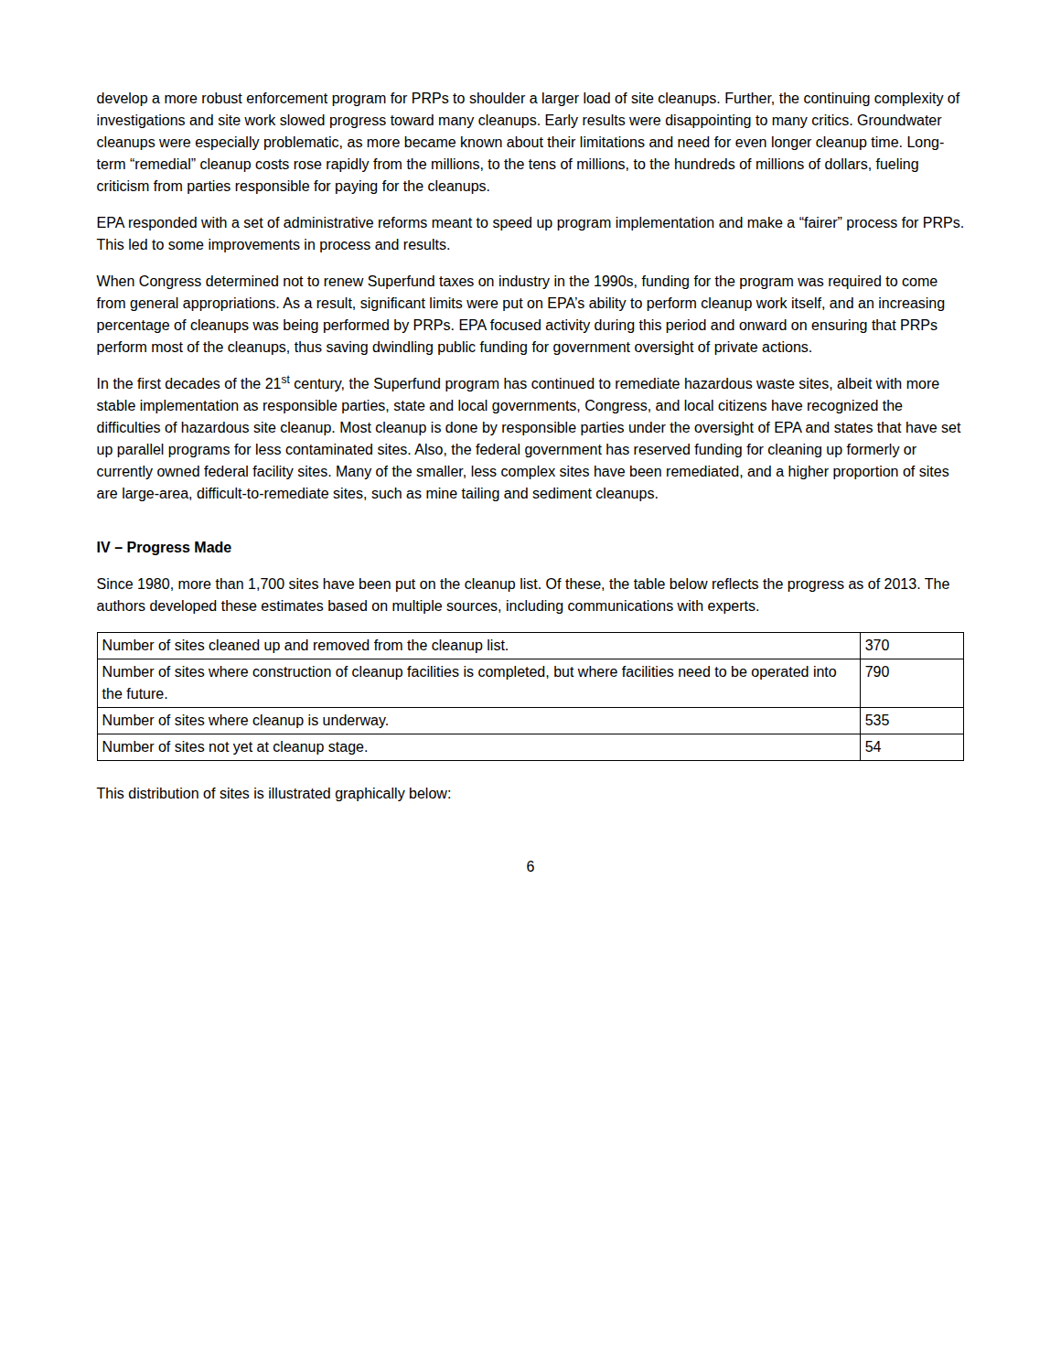develop a more robust enforcement program for PRPs to shoulder a larger load of site cleanups. Further, the continuing complexity of investigations and site work slowed progress toward many cleanups. Early results were disappointing to many critics. Groundwater cleanups were especially problematic, as more became known about their limitations and need for even longer cleanup time. Long-term “remedial” cleanup costs rose rapidly from the millions, to the tens of millions, to the hundreds of millions of dollars, fueling criticism from parties responsible for paying for the cleanups.
EPA responded with a set of administrative reforms meant to speed up program implementation and make a “fairer” process for PRPs. This led to some improvements in process and results.
When Congress determined not to renew Superfund taxes on industry in the 1990s, funding for the program was required to come from general appropriations. As a result, significant limits were put on EPA’s ability to perform cleanup work itself, and an increasing percentage of cleanups was being performed by PRPs. EPA focused activity during this period and onward on ensuring that PRPs perform most of the cleanups, thus saving dwindling public funding for government oversight of private actions.
In the first decades of the 21st century, the Superfund program has continued to remediate hazardous waste sites, albeit with more stable implementation as responsible parties, state and local governments, Congress, and local citizens have recognized the difficulties of hazardous site cleanup. Most cleanup is done by responsible parties under the oversight of EPA and states that have set up parallel programs for less contaminated sites. Also, the federal government has reserved funding for cleaning up formerly or currently owned federal facility sites. Many of the smaller, less complex sites have been remediated, and a higher proportion of sites are large-area, difficult-to-remediate sites, such as mine tailing and sediment cleanups.
IV – Progress Made
Since 1980, more than 1,700 sites have been put on the cleanup list. Of these, the table below reflects the progress as of 2013. The authors developed these estimates based on multiple sources, including communications with experts.
| Number of sites cleaned up and removed from the cleanup list. | 370 |
| Number of sites where construction of cleanup facilities is completed, but where facilities need to be operated into the future. | 790 |
| Number of sites where cleanup is underway. | 535 |
| Number of sites not yet at cleanup stage. | 54 |
This distribution of sites is illustrated graphically below:
6